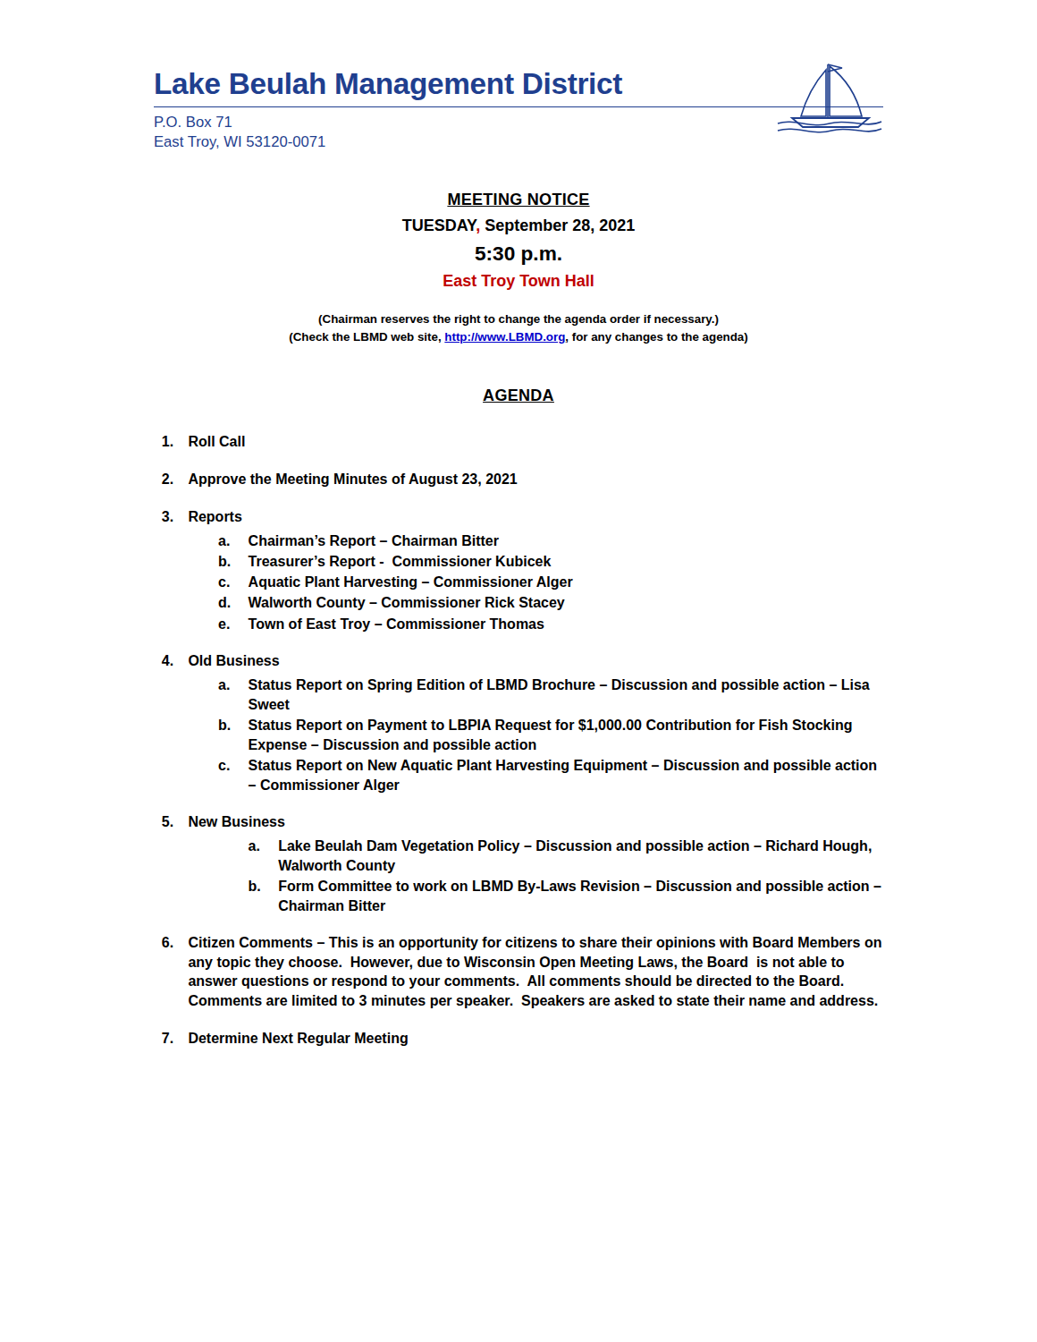Lake Beulah Management District
P.O. Box 71
East Troy, WI 53120-0071
MEETING NOTICE
TUESDAY, September 28, 2021
5:30 p.m.
East Troy Town Hall
(Chairman reserves the right to change the agenda order if necessary.)
(Check the LBMD web site, http://www.LBMD.org, for any changes to the agenda)
AGENDA
Roll Call
Approve the Meeting Minutes of August 23, 2021
Reports
Chairman’s Report – Chairman Bitter
Treasurer’s Report - Commissioner Kubicek
Aquatic Plant Harvesting – Commissioner Alger
Walworth County – Commissioner Rick Stacey
Town of East Troy – Commissioner Thomas
Old Business
Status Report on Spring Edition of LBMD Brochure – Discussion and possible action – Lisa Sweet
Status Report on Payment to LBPIA Request for $1,000.00 Contribution for Fish Stocking Expense – Discussion and possible action
Status Report on New Aquatic Plant Harvesting Equipment – Discussion and possible action – Commissioner Alger
New Business
Lake Beulah Dam Vegetation Policy – Discussion and possible action – Richard Hough, Walworth County
Form Committee to work on LBMD By-Laws Revision – Discussion and possible action – Chairman Bitter
Citizen Comments – This is an opportunity for citizens to share their opinions with Board Members on any topic they choose. However, due to Wisconsin Open Meeting Laws, the Board is not able to answer questions or respond to your comments. All comments should be directed to the Board. Comments are limited to 3 minutes per speaker. Speakers are asked to state their name and address.
Determine Next Regular Meeting